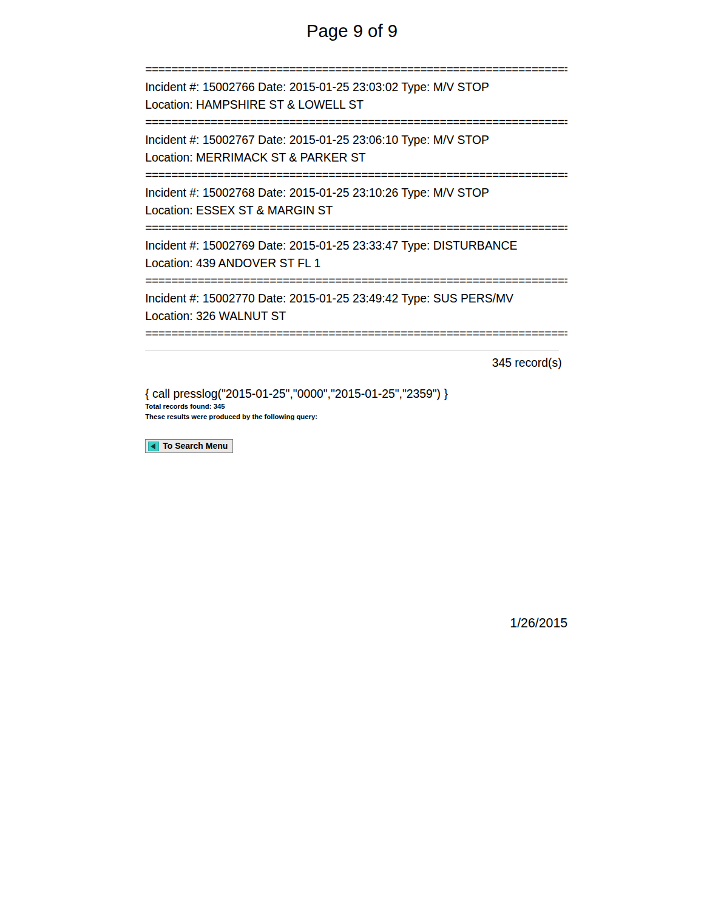Page 9 of 9
========================================================================
Incident #: 15002766 Date: 2015-01-25 23:03:02 Type: M/V STOP
Location: HAMPSHIRE ST & LOWELL ST
========================================================================
Incident #: 15002767 Date: 2015-01-25 23:06:10 Type: M/V STOP
Location: MERRIMACK ST & PARKER ST
========================================================================
Incident #: 15002768 Date: 2015-01-25 23:10:26 Type: M/V STOP
Location: ESSEX ST & MARGIN ST
========================================================================
Incident #: 15002769 Date: 2015-01-25 23:33:47 Type: DISTURBANCE
Location: 439 ANDOVER ST FL 1
========================================================================
Incident #: 15002770 Date: 2015-01-25 23:49:42 Type: SUS PERS/MV
Location: 326 WALNUT ST
========================================================================
345 record(s)
{ call presslog("2015-01-25","0000","2015-01-25","2359") }
Total records found: 345
These results were produced by the following query:
To Search Menu
1/26/2015